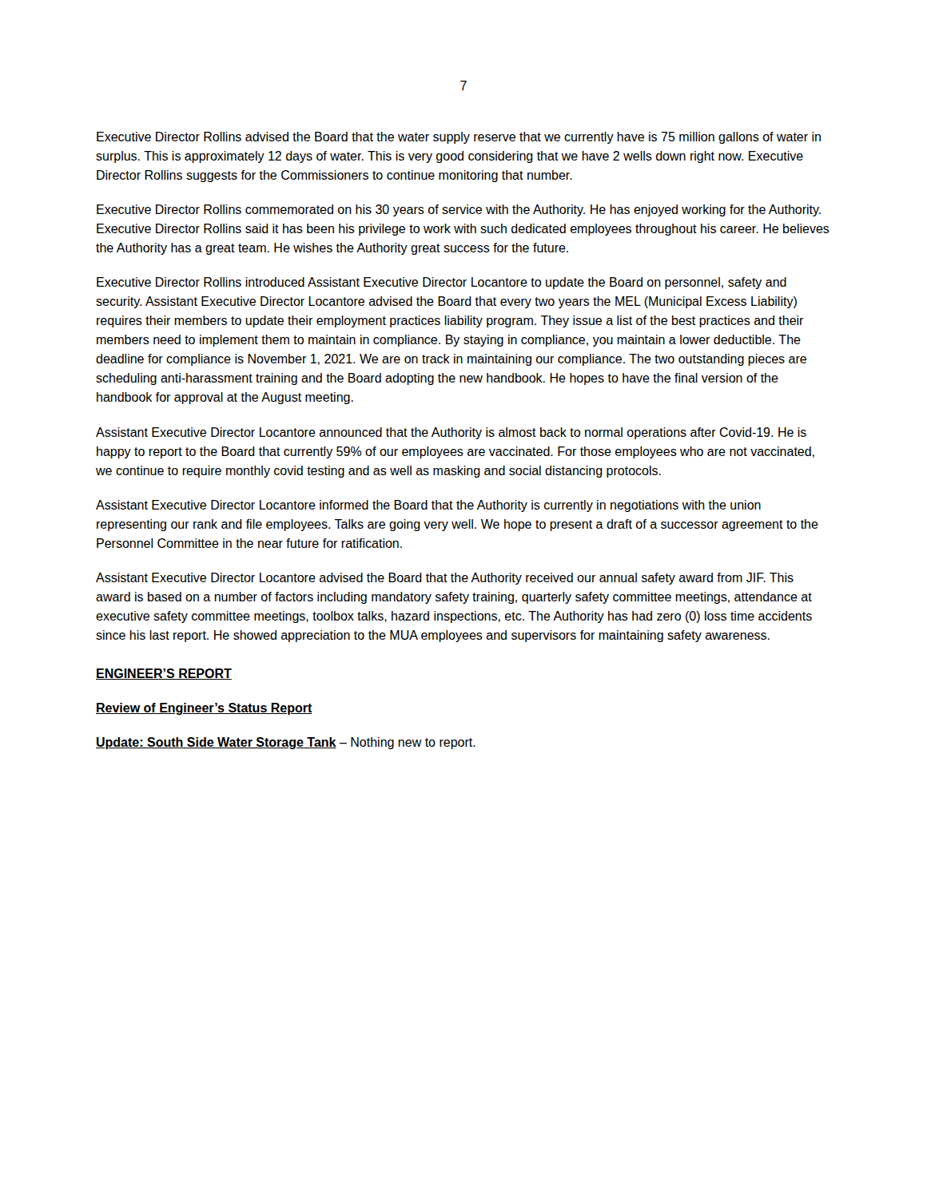7
Executive Director Rollins advised the Board that the water supply reserve that we currently have is 75 million gallons of water in surplus. This is approximately 12 days of water. This is very good considering that we have 2 wells down right now. Executive Director Rollins suggests for the Commissioners to continue monitoring that number.
Executive Director Rollins commemorated on his 30 years of service with the Authority. He has enjoyed working for the Authority. Executive Director Rollins said it has been his privilege to work with such dedicated employees throughout his career. He believes the Authority has a great team. He wishes the Authority great success for the future.
Executive Director Rollins introduced Assistant Executive Director Locantore to update the Board on personnel, safety and security. Assistant Executive Director Locantore advised the Board that every two years the MEL (Municipal Excess Liability) requires their members to update their employment practices liability program. They issue a list of the best practices and their members need to implement them to maintain in compliance. By staying in compliance, you maintain a lower deductible. The deadline for compliance is November 1, 2021. We are on track in maintaining our compliance. The two outstanding pieces are scheduling anti-harassment training and the Board adopting the new handbook. He hopes to have the final version of the handbook for approval at the August meeting.
Assistant Executive Director Locantore announced that the Authority is almost back to normal operations after Covid-19. He is happy to report to the Board that currently 59% of our employees are vaccinated. For those employees who are not vaccinated, we continue to require monthly covid testing and as well as masking and social distancing protocols.
Assistant Executive Director Locantore informed the Board that the Authority is currently in negotiations with the union representing our rank and file employees. Talks are going very well. We hope to present a draft of a successor agreement to the Personnel Committee in the near future for ratification.
Assistant Executive Director Locantore advised the Board that the Authority received our annual safety award from JIF. This award is based on a number of factors including mandatory safety training, quarterly safety committee meetings, attendance at executive safety committee meetings, toolbox talks, hazard inspections, etc. The Authority has had zero (0) loss time accidents since his last report. He showed appreciation to the MUA employees and supervisors for maintaining safety awareness.
ENGINEER’S REPORT
Review of Engineer’s Status Report
Update: South Side Water Storage Tank – Nothing new to report.